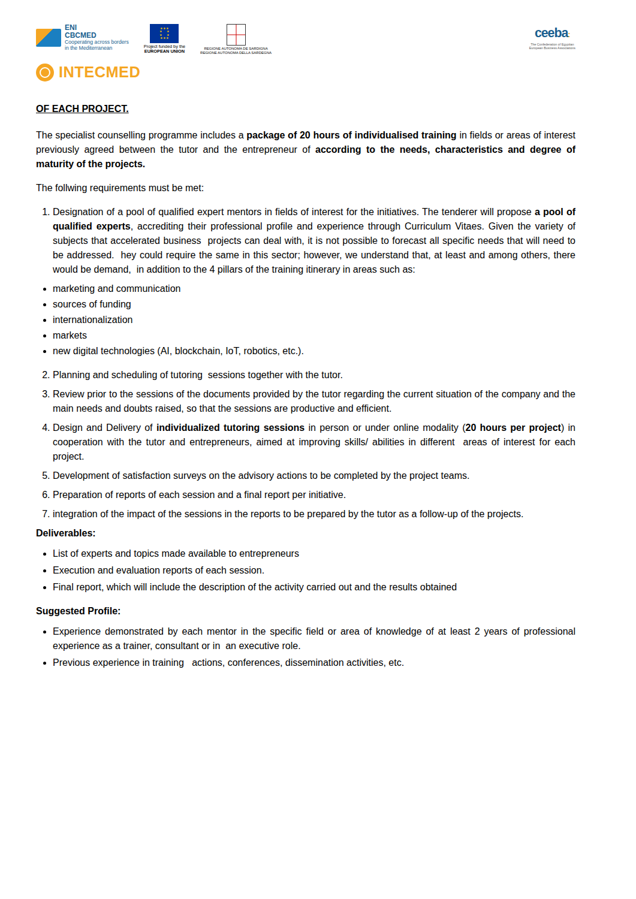ENI CBCMED Cooperating across borders
in the Mediterranean
Project funded by the
EUROPEAN UNION
REGIONE AUTONOMA DE SARDIGNA
REGIONE AUTONOMA DELLA SARDEGNA
ceeba:
The Confederation of Egyptian
European Business Associations
INTECMED
OF EACH PROJECT.
The specialist counselling programme includes a package of 20 hours of individualised training in fields or areas of interest previously agreed between the tutor and the entrepreneur of according to the needs, characteristics and degree of maturity of the projects.
The follwing requirements must be met:
Designation of a pool of qualified expert mentors in fields of interest for the initiatives. The tenderer will propose a pool of qualified experts, accrediting their professional profile and experience through Curriculum Vitaes. Given the variety of subjects that accelerated business projects can deal with, it is not possible to forecast all specific needs that will need to be addressed. hey could require the same in this sector; however, we understand that, at least and among others, there would be demand, in addition to the 4 pillars of the training itinerary in areas such as:
marketing and communication
sources of funding
internationalization
markets
new digital technologies (AI, blockchain, IoT, robotics, etc.).
Planning and scheduling of tutoring sessions together with the tutor.
Review prior to the sessions of the documents provided by the tutor regarding the current situation of the company and the main needs and doubts raised, so that the sessions are productive and efficient.
Design and Delivery of individualized tutoring sessions in person or under online modality (20 hours per project) in cooperation with the tutor and entrepreneurs, aimed at improving skills/ abilities in different areas of interest for each project.
Development of satisfaction surveys on the advisory actions to be completed by the project teams.
Preparation of reports of each session and a final report per initiative.
integration of the impact of the sessions in the reports to be prepared by the tutor as a follow-up of the projects.
Deliverables:
List of experts and topics made available to entrepreneurs
Execution and evaluation reports of each session.
Final report, which will include the description of the activity carried out and the results obtained
Suggested Profile:
Experience demonstrated by each mentor in the specific field or area of knowledge of at least 2 years of professional experience as a trainer, consultant or in an executive role.
Previous experience in training actions, conferences, dissemination activities, etc.